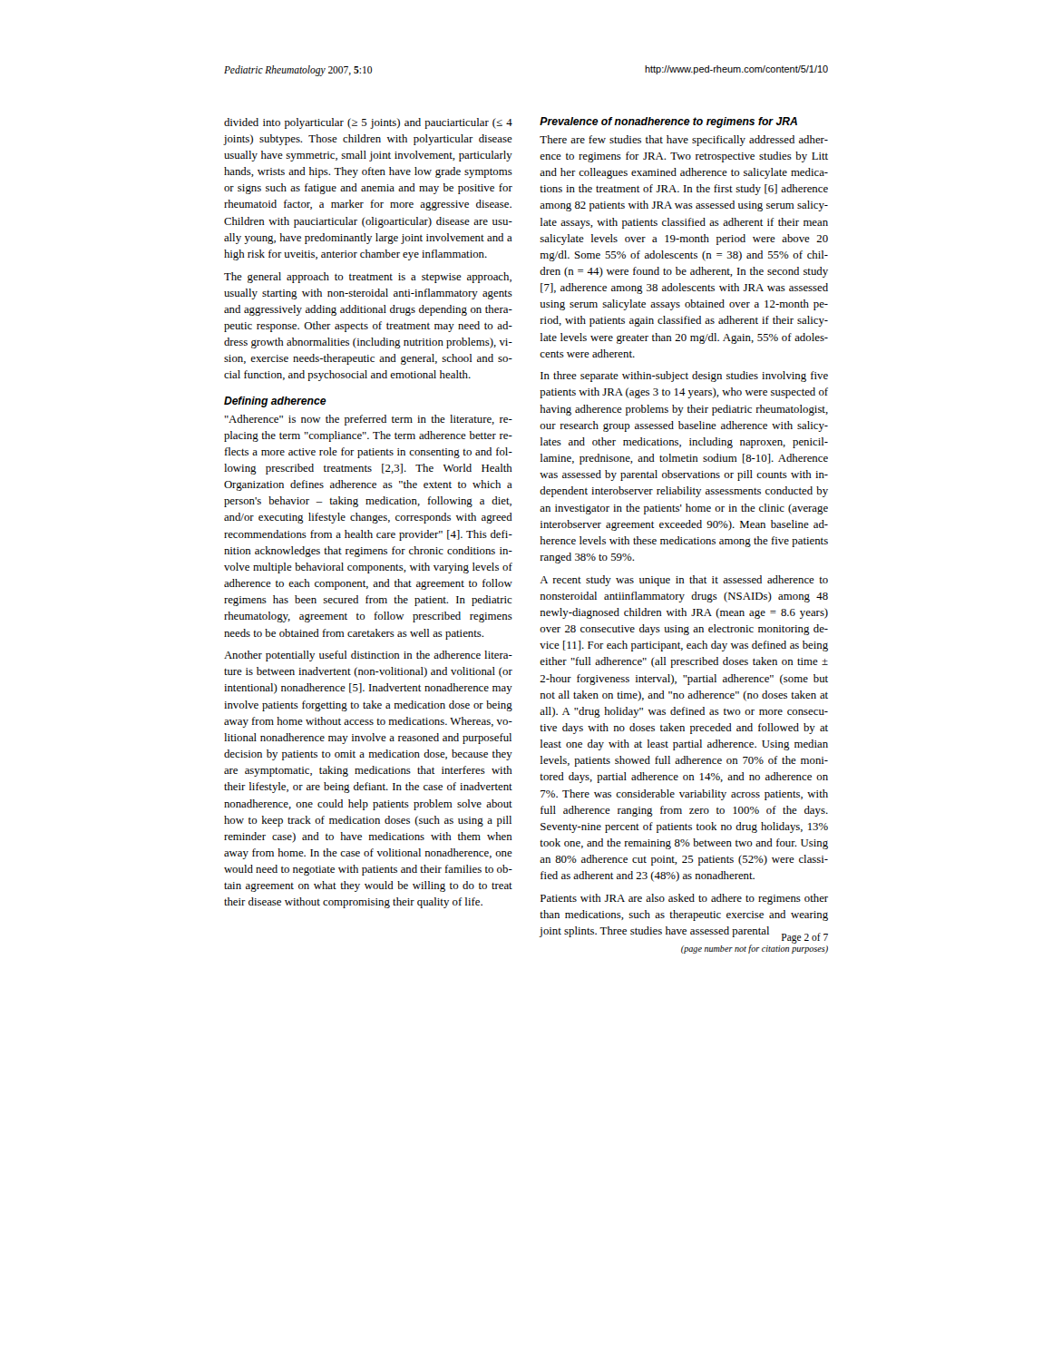Pediatric Rheumatology 2007, 5:10
http://www.ped-rheum.com/content/5/1/10
divided into polyarticular (≥ 5 joints) and pauciarticular (≤ 4 joints) subtypes. Those children with polyarticular disease usually have symmetric, small joint involvement, particularly hands, wrists and hips. They often have low grade symptoms or signs such as fatigue and anemia and may be positive for rheumatoid factor, a marker for more aggressive disease. Children with pauciarticular (oligoarticular) disease are usually young, have predominantly large joint involvement and a high risk for uveitis, anterior chamber eye inflammation.
The general approach to treatment is a stepwise approach, usually starting with non-steroidal anti-inflammatory agents and aggressively adding additional drugs depending on therapeutic response. Other aspects of treatment may need to address growth abnormalities (including nutrition problems), vision, exercise needs-therapeutic and general, school and social function, and psychosocial and emotional health.
Defining adherence
"Adherence" is now the preferred term in the literature, replacing the term "compliance". The term adherence better reflects a more active role for patients in consenting to and following prescribed treatments [2,3]. The World Health Organization defines adherence as "the extent to which a person's behavior – taking medication, following a diet, and/or executing lifestyle changes, corresponds with agreed recommendations from a health care provider" [4]. This definition acknowledges that regimens for chronic conditions involve multiple behavioral components, with varying levels of adherence to each component, and that agreement to follow regimens has been secured from the patient. In pediatric rheumatology, agreement to follow prescribed regimens needs to be obtained from caretakers as well as patients.
Another potentially useful distinction in the adherence literature is between inadvertent (non-volitional) and volitional (or intentional) nonadherence [5]. Inadvertent nonadherence may involve patients forgetting to take a medication dose or being away from home without access to medications. Whereas, volitional nonadherence may involve a reasoned and purposeful decision by patients to omit a medication dose, because they are asymptomatic, taking medications that interferes with their lifestyle, or are being defiant. In the case of inadvertent nonadherence, one could help patients problem solve about how to keep track of medication doses (such as using a pill reminder case) and to have medications with them when away from home. In the case of volitional nonadherence, one would need to negotiate with patients and their families to obtain agreement on what they would be willing to do to treat their disease without compromising their quality of life.
Prevalence of nonadherence to regimens for JRA
There are few studies that have specifically addressed adherence to regimens for JRA. Two retrospective studies by Litt and her colleagues examined adherence to salicylate medications in the treatment of JRA. In the first study [6] adherence among 82 patients with JRA was assessed using serum salicylate assays, with patients classified as adherent if their mean salicylate levels over a 19-month period were above 20 mg/dl. Some 55% of adolescents (n = 38) and 55% of children (n = 44) were found to be adherent, In the second study [7], adherence among 38 adolescents with JRA was assessed using serum salicylate assays obtained over a 12-month period, with patients again classified as adherent if their salicylate levels were greater than 20 mg/dl. Again, 55% of adolescents were adherent.
In three separate within-subject design studies involving five patients with JRA (ages 3 to 14 years), who were suspected of having adherence problems by their pediatric rheumatologist, our research group assessed baseline adherence with salicylates and other medications, including naproxen, penicillamine, prednisone, and tolmetin sodium [8-10]. Adherence was assessed by parental observations or pill counts with independent interobserver reliability assessments conducted by an investigator in the patients' home or in the clinic (average interobserver agreement exceeded 90%). Mean baseline adherence levels with these medications among the five patients ranged 38% to 59%.
A recent study was unique in that it assessed adherence to nonsteroidal antiinflammatory drugs (NSAIDs) among 48 newly-diagnosed children with JRA (mean age = 8.6 years) over 28 consecutive days using an electronic monitoring device [11]. For each participant, each day was defined as being either "full adherence" (all prescribed doses taken on time ± 2-hour forgiveness interval), "partial adherence" (some but not all taken on time), and "no adherence" (no doses taken at all). A "drug holiday" was defined as two or more consecutive days with no doses taken preceded and followed by at least one day with at least partial adherence. Using median levels, patients showed full adherence on 70% of the monitored days, partial adherence on 14%, and no adherence on 7%. There was considerable variability across patients, with full adherence ranging from zero to 100% of the days. Seventy-nine percent of patients took no drug holidays, 13% took one, and the remaining 8% between two and four. Using an 80% adherence cut point, 25 patients (52%) were classified as adherent and 23 (48%) as nonadherent.
Patients with JRA are also asked to adhere to regimens other than medications, such as therapeutic exercise and wearing joint splints. Three studies have assessed parental
Page 2 of 7
(page number not for citation purposes)